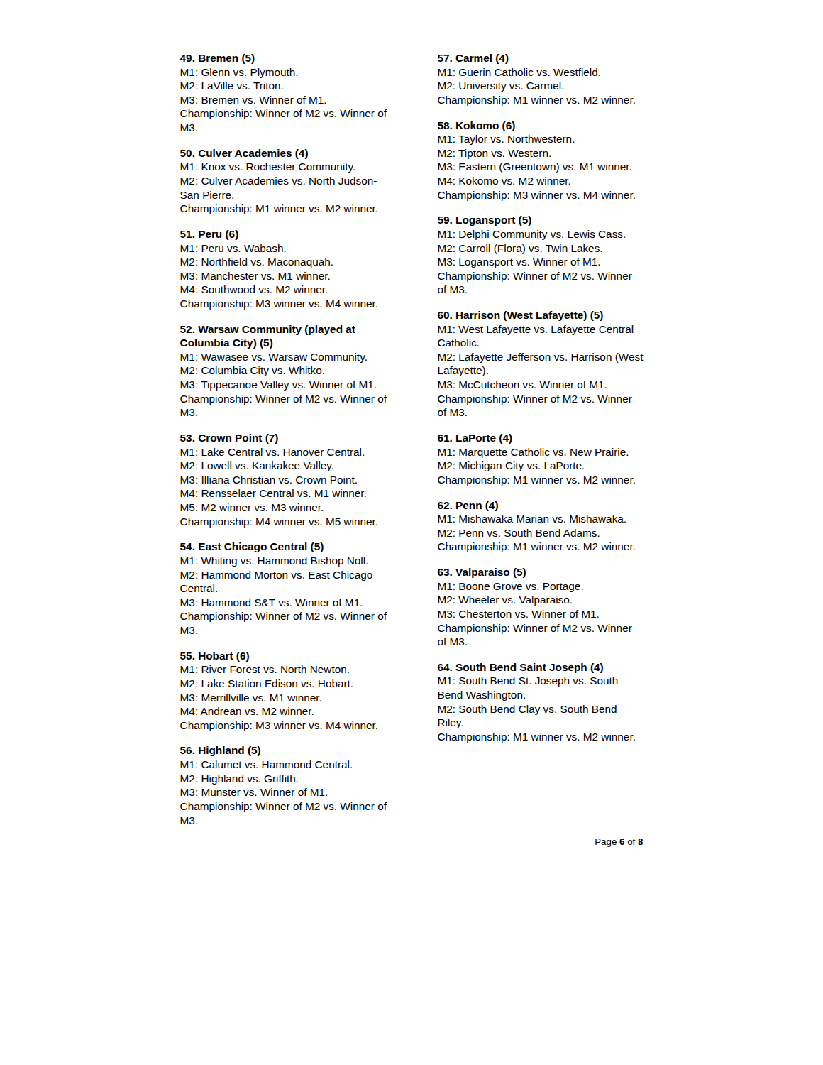49. Bremen (5)
M1: Glenn vs. Plymouth.
M2: LaVille vs. Triton.
M3: Bremen vs. Winner of M1.
Championship: Winner of M2 vs. Winner of M3.
50. Culver Academies (4)
M1: Knox vs. Rochester Community.
M2: Culver Academies vs. North Judson-San Pierre.
Championship: M1 winner vs. M2 winner.
51. Peru (6)
M1: Peru vs. Wabash.
M2: Northfield vs. Maconaquah.
M3: Manchester vs. M1 winner.
M4: Southwood vs. M2 winner.
Championship: M3 winner vs. M4 winner.
52. Warsaw Community (played at Columbia City) (5)
M1: Wawasee vs. Warsaw Community.
M2: Columbia City vs. Whitko.
M3: Tippecanoe Valley vs. Winner of M1.
Championship: Winner of M2 vs. Winner of M3.
53. Crown Point (7)
M1: Lake Central vs. Hanover Central.
M2: Lowell vs. Kankakee Valley.
M3: Illiana Christian vs. Crown Point.
M4: Rensselaer Central vs. M1 winner.
M5: M2 winner vs. M3 winner.
Championship: M4 winner vs. M5 winner.
54. East Chicago Central (5)
M1: Whiting vs. Hammond Bishop Noll.
M2: Hammond Morton vs. East Chicago Central.
M3: Hammond S&T vs. Winner of M1.
Championship: Winner of M2 vs. Winner of M3.
55. Hobart (6)
M1: River Forest vs. North Newton.
M2: Lake Station Edison vs. Hobart.
M3: Merrillville vs. M1 winner.
M4: Andrean vs. M2 winner.
Championship: M3 winner vs. M4 winner.
56. Highland (5)
M1: Calumet vs. Hammond Central.
M2: Highland vs. Griffith.
M3: Munster vs. Winner of M1.
Championship: Winner of M2 vs. Winner of M3.
57. Carmel (4)
M1: Guerin Catholic vs. Westfield.
M2: University vs. Carmel.
Championship: M1 winner vs. M2 winner.
58. Kokomo (6)
M1: Taylor vs. Northwestern.
M2: Tipton vs. Western.
M3: Eastern (Greentown) vs. M1 winner.
M4: Kokomo vs. M2 winner.
Championship: M3 winner vs. M4 winner.
59. Logansport (5)
M1: Delphi Community vs. Lewis Cass.
M2: Carroll (Flora) vs. Twin Lakes.
M3: Logansport vs. Winner of M1.
Championship: Winner of M2 vs. Winner of M3.
60. Harrison (West Lafayette) (5)
M1: West Lafayette vs. Lafayette Central Catholic.
M2: Lafayette Jefferson vs. Harrison (West Lafayette).
M3: McCutcheon vs. Winner of M1.
Championship: Winner of M2 vs. Winner of M3.
61. LaPorte (4)
M1: Marquette Catholic vs. New Prairie.
M2: Michigan City vs. LaPorte.
Championship: M1 winner vs. M2 winner.
62. Penn (4)
M1: Mishawaka Marian vs. Mishawaka.
M2: Penn vs. South Bend Adams.
Championship: M1 winner vs. M2 winner.
63. Valparaiso (5)
M1: Boone Grove vs. Portage.
M2: Wheeler vs. Valparaiso.
M3: Chesterton vs. Winner of M1.
Championship: Winner of M2 vs. Winner of M3.
64. South Bend Saint Joseph (4)
M1: South Bend St. Joseph vs. South Bend Washington.
M2: South Bend Clay vs. South Bend Riley.
Championship: M1 winner vs. M2 winner.
Page 6 of 8